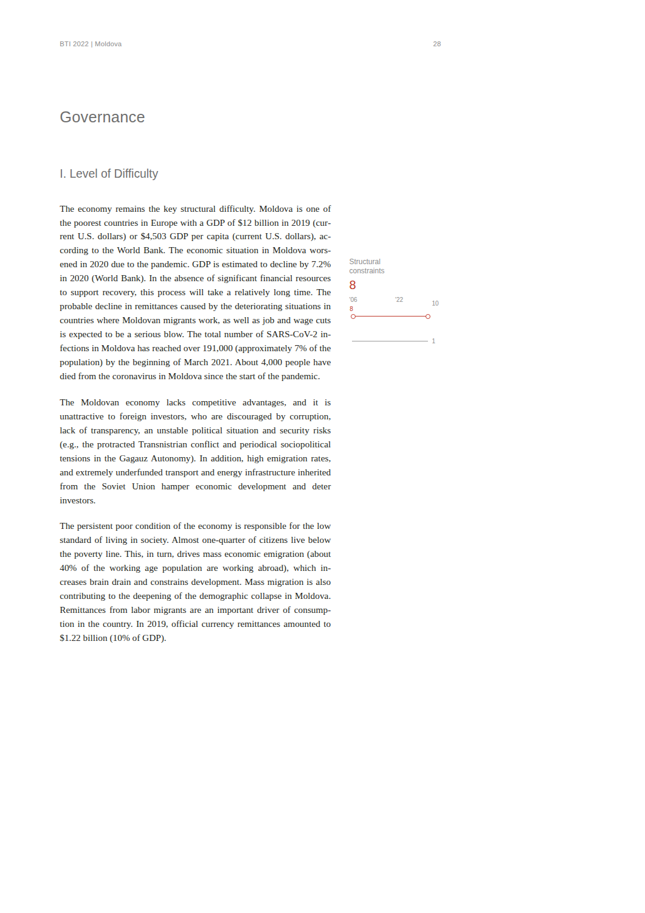BTI 2022 | Moldova 28
Structural
constraints
8
'06 '22 10 1 8
Governance
I. Level of Difficulty
The economy remains the key structural difficulty. Moldova is one of the poorest countries in Europe with a GDP of $12 billion in 2019 (current U.S. dollars) or $4,503 GDP per capita (current U.S. dollars), according to the World Bank. The economic situation in Moldova worsened in 2020 due to the pandemic. GDP is estimated to decline by 7.2% in 2020 (World Bank). In the absence of significant financial resources to support recovery, this process will take a relatively long time. The probable decline in remittances caused by the deteriorating situations in countries where Moldovan migrants work, as well as job and wage cuts is expected to be a serious blow. The total number of SARS-CoV-2 infections in Moldova has reached over 191,000 (approximately 7% of the population) by the beginning of March 2021. About 4,000 people have died from the coronavirus in Moldova since the start of the pandemic.
The Moldovan economy lacks competitive advantages, and it is unattractive to foreign investors, who are discouraged by corruption, lack of transparency, an unstable political situation and security risks (e.g., the protracted Transnistrian conflict and periodical sociopolitical tensions in the Gagauz Autonomy). In addition, high emigration rates, and extremely underfunded transport and energy infrastructure inherited from the Soviet Union hamper economic development and deter investors.
The persistent poor condition of the economy is responsible for the low standard of living in society. Almost one-quarter of citizens live below the poverty line. This, in turn, drives mass economic emigration (about 40% of the working age population are working abroad), which increases brain drain and constrains development. Mass migration is also contributing to the deepening of the demographic collapse in Moldova. Remittances from labor migrants are an important driver of consumption in the country. In 2019, official currency remittances amounted to $1.22 billion (10% of GDP).